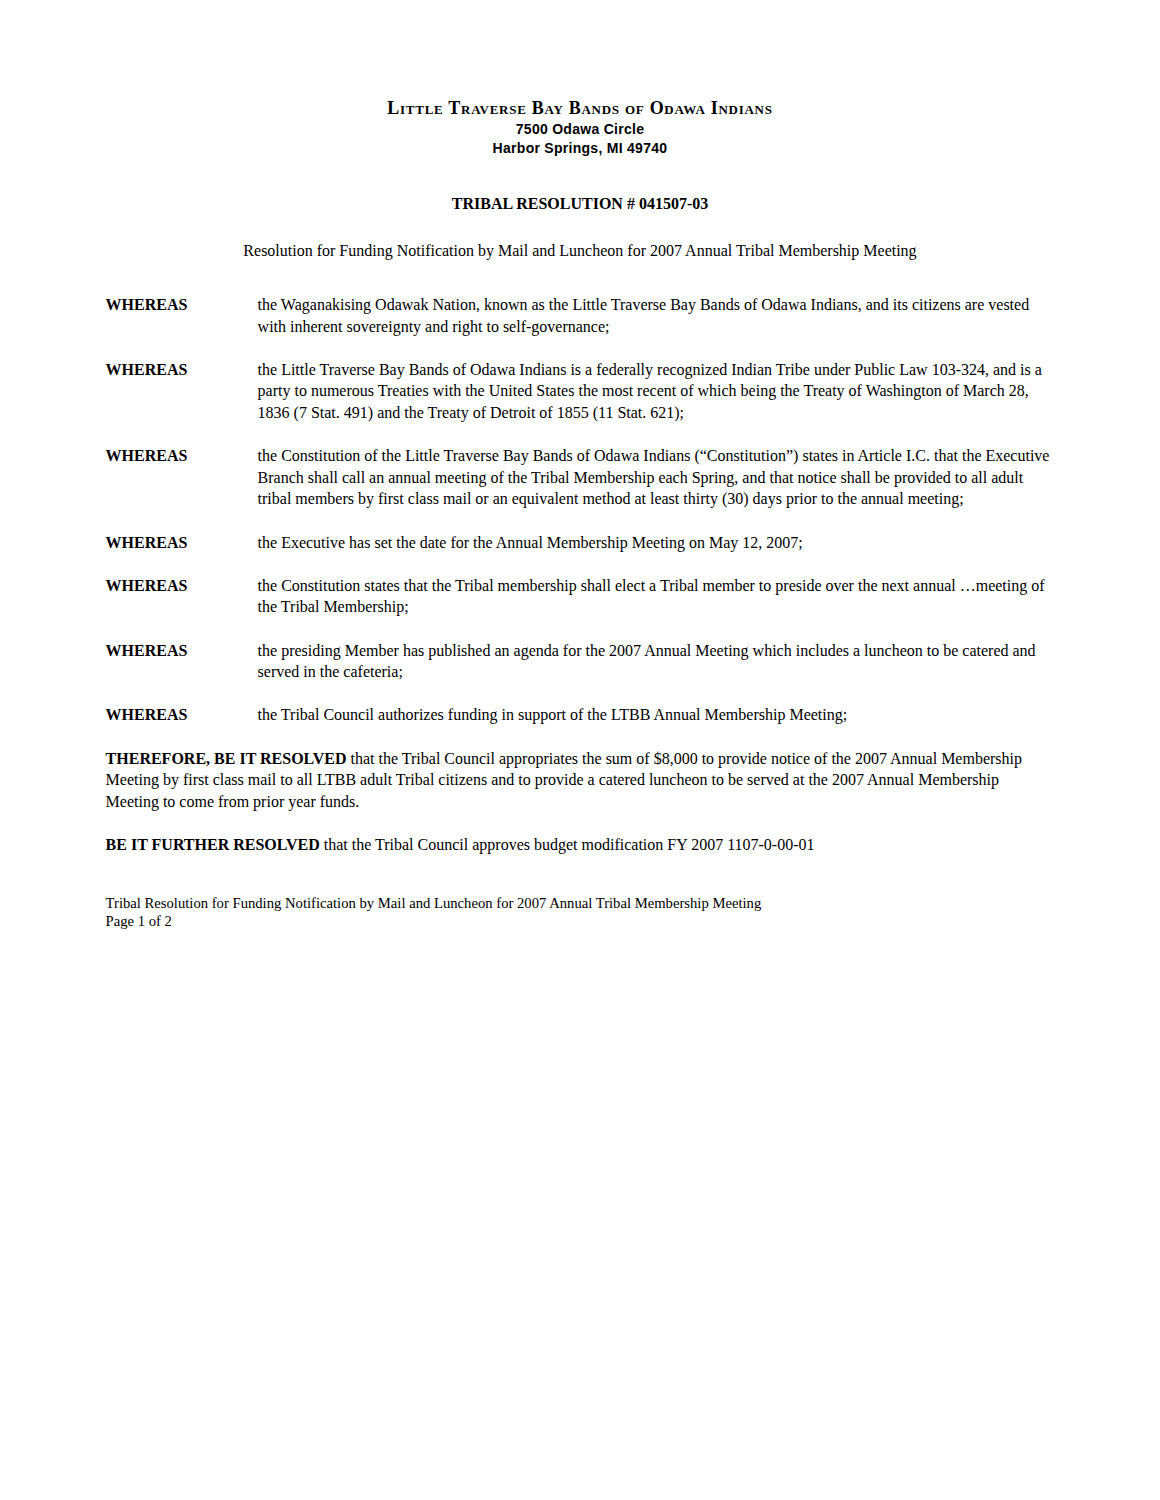Little Traverse Bay Bands of Odawa Indians
7500 Odawa Circle
Harbor Springs, MI 49740
TRIBAL RESOLUTION # 041507-03
Resolution for Funding Notification by Mail and Luncheon for 2007 Annual Tribal Membership Meeting
WHEREAS
the Waganakising Odawak Nation, known as the Little Traverse Bay Bands of Odawa Indians, and its citizens are vested with inherent sovereignty and right to self-governance;
WHEREAS
the Little Traverse Bay Bands of Odawa Indians is a federally recognized Indian Tribe under Public Law 103-324, and is a party to numerous Treaties with the United States the most recent of which being the Treaty of Washington of March 28, 1836 (7 Stat. 491) and the Treaty of Detroit of 1855 (11 Stat. 621);
WHEREAS
the Constitution of the Little Traverse Bay Bands of Odawa Indians (“Constitution”) states in Article I.C. that the Executive Branch shall call an annual meeting of the Tribal Membership each Spring, and that notice shall be provided to all adult tribal members by first class mail or an equivalent method at least thirty (30) days prior to the annual meeting;
WHEREAS
the Executive has set the date for the Annual Membership Meeting on May 12, 2007;
WHEREAS
the Constitution states that the Tribal membership shall elect a Tribal member to preside over the next annual …meeting of the Tribal Membership;
WHEREAS
the presiding Member has published an agenda for the 2007 Annual Meeting which includes a luncheon to be catered and served in the cafeteria;
WHEREAS
the Tribal Council authorizes funding in support of the LTBB Annual Membership Meeting;
THEREFORE, BE IT RESOLVED that the Tribal Council appropriates the sum of $8,000 to provide notice of the 2007 Annual Membership Meeting by first class mail to all LTBB adult Tribal citizens and to provide a catered luncheon to be served at the 2007 Annual Membership Meeting to come from prior year funds.
BE IT FURTHER RESOLVED that the Tribal Council approves budget modification FY 2007 1107-0-00-01
Tribal Resolution for Funding Notification by Mail and Luncheon for 2007 Annual Tribal Membership Meeting
Page 1 of 2